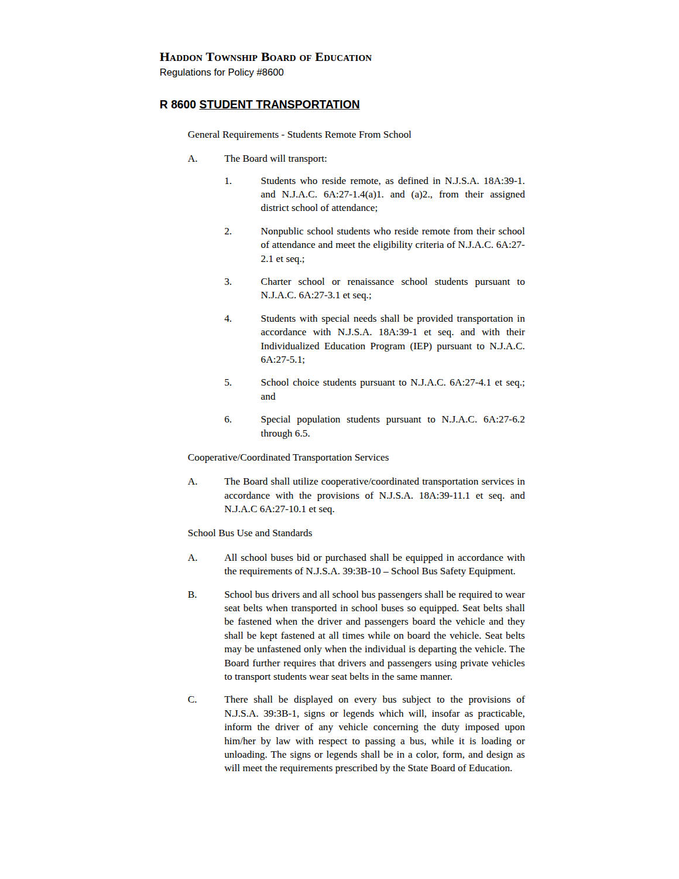Haddon Township Board of Education
Regulations for Policy #8600
R 8600 STUDENT TRANSPORTATION
General Requirements - Students Remote From School
A. The Board will transport:
1. Students who reside remote, as defined in N.J.S.A. 18A:39-1. and N.J.A.C. 6A:27-1.4(a)1. and (a)2., from their assigned district school of attendance;
2. Nonpublic school students who reside remote from their school of attendance and meet the eligibility criteria of N.J.A.C. 6A:27-2.1 et seq.;
3. Charter school or renaissance school students pursuant to N.J.A.C. 6A:27-3.1 et seq.;
4. Students with special needs shall be provided transportation in accordance with N.J.S.A. 18A:39-1 et seq. and with their Individualized Education Program (IEP) pursuant to N.J.A.C. 6A:27-5.1;
5. School choice students pursuant to N.J.A.C. 6A:27-4.1 et seq.; and
6. Special population students pursuant to N.J.A.C. 6A:27-6.2 through 6.5.
Cooperative/Coordinated Transportation Services
A. The Board shall utilize cooperative/coordinated transportation services in accordance with the provisions of N.J.S.A. 18A:39-11.1 et seq. and N.J.A.C 6A:27-10.1 et seq.
School Bus Use and Standards
A. All school buses bid or purchased shall be equipped in accordance with the requirements of N.J.S.A. 39:3B-10 – School Bus Safety Equipment.
B. School bus drivers and all school bus passengers shall be required to wear seat belts when transported in school buses so equipped. Seat belts shall be fastened when the driver and passengers board the vehicle and they shall be kept fastened at all times while on board the vehicle. Seat belts may be unfastened only when the individual is departing the vehicle. The Board further requires that drivers and passengers using private vehicles to transport students wear seat belts in the same manner.
C. There shall be displayed on every bus subject to the provisions of N.J.S.A. 39:3B-1, signs or legends which will, insofar as practicable, inform the driver of any vehicle concerning the duty imposed upon him/her by law with respect to passing a bus, while it is loading or unloading. The signs or legends shall be in a color, form, and design as will meet the requirements prescribed by the State Board of Education.